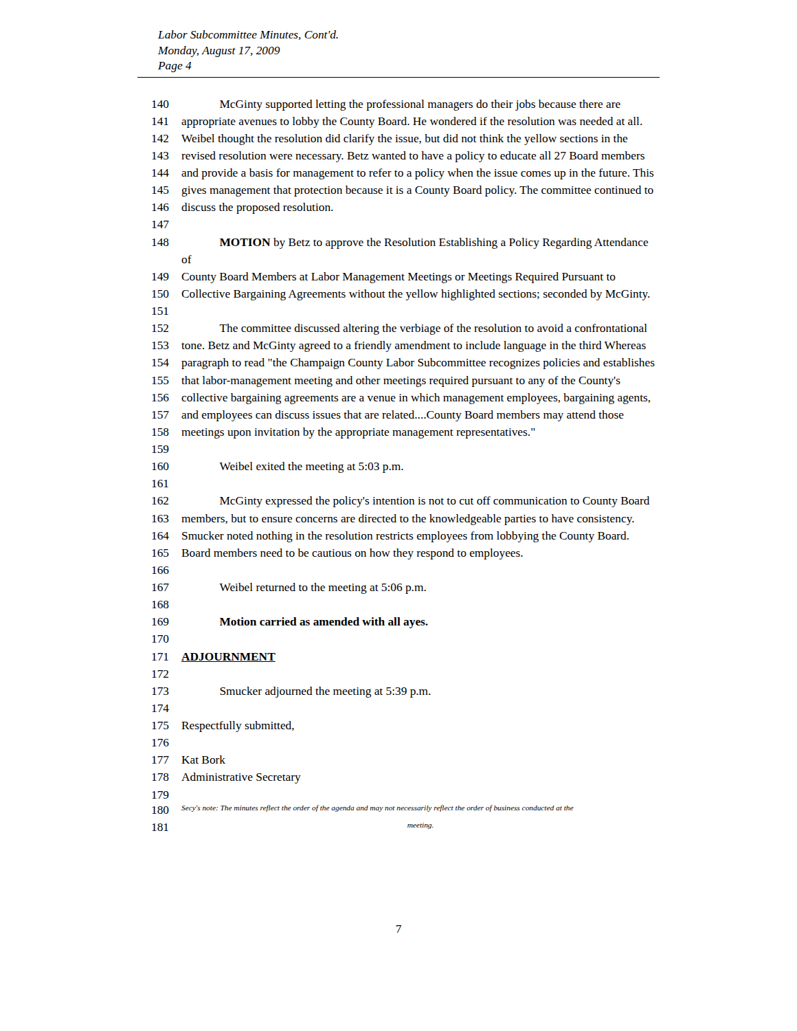Labor Subcommittee Minutes, Cont'd.
Monday, August 17, 2009
Page 4
140 McGinty supported letting the professional managers do their jobs because there are
141 appropriate avenues to lobby the County Board. He wondered if the resolution was needed at all.
142 Weibel thought the resolution did clarify the issue, but did not think the yellow sections in the
143 revised resolution were necessary. Betz wanted to have a policy to educate all 27 Board members
144 and provide a basis for management to refer to a policy when the issue comes up in the future. This
145 gives management that protection because it is a County Board policy. The committee continued to
146 discuss the proposed resolution.
147
148 MOTION by Betz to approve the Resolution Establishing a Policy Regarding Attendance of
149 County Board Members at Labor Management Meetings or Meetings Required Pursuant to
150 Collective Bargaining Agreements without the yellow highlighted sections; seconded by McGinty.
151
152 The committee discussed altering the verbiage of the resolution to avoid a confrontational
153 tone. Betz and McGinty agreed to a friendly amendment to include language in the third Whereas
154 paragraph to read "the Champaign County Labor Subcommittee recognizes policies and establishes
155 that labor-management meeting and other meetings required pursuant to any of the County's
156 collective bargaining agreements are a venue in which management employees, bargaining agents,
157 and employees can discuss issues that are related....County Board members may attend those
158 meetings upon invitation by the appropriate management representatives."
159
160 Weibel exited the meeting at 5:03 p.m.
161
162 McGinty expressed the policy's intention is not to cut off communication to County Board
163 members, but to ensure concerns are directed to the knowledgeable parties to have consistency.
164 Smucker noted nothing in the resolution restricts employees from lobbying the County Board.
165 Board members need to be cautious on how they respond to employees.
166
167 Weibel returned to the meeting at 5:06 p.m.
168
169 Motion carried as amended with all ayes.
170
171 ADJOURNMENT
172
173 Smucker adjourned the meeting at 5:39 p.m.
174
175 Respectfully submitted,
176
177 Kat Bork
178 Administrative Secretary
179
180 Secy's note: The minutes reflect the order of the agenda and may not necessarily reflect the order of business conducted at the
181 meeting.
7